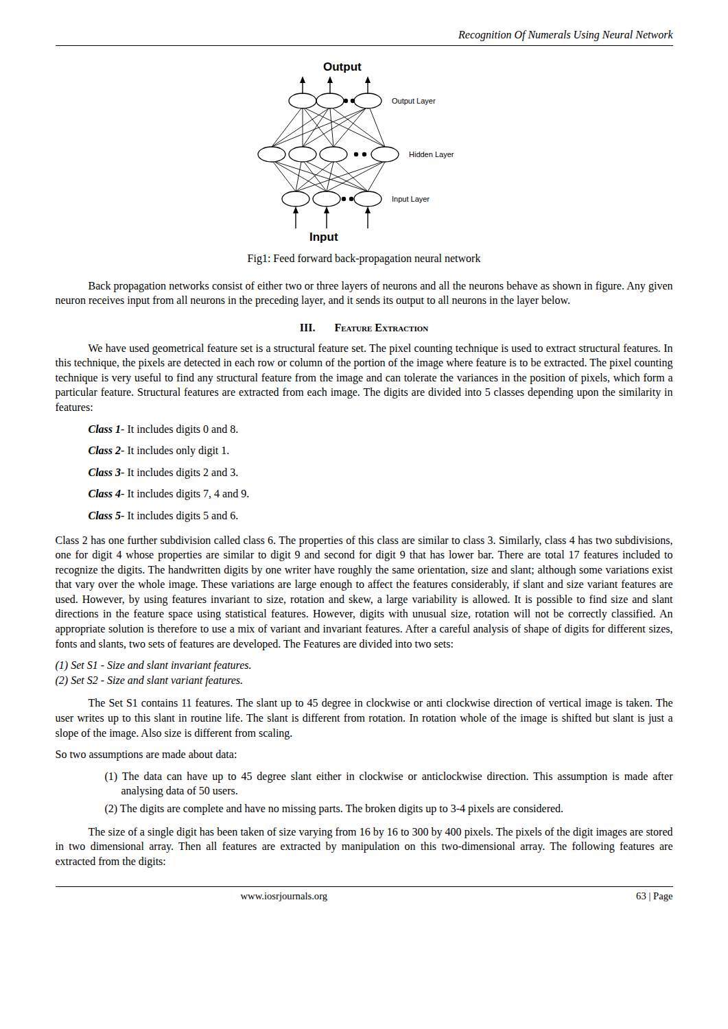Recognition Of Numerals Using Neural Network
Output Output Layer Hidden Layer Input Layer Input
Fig1: Feed forward back-propagation neural network
Back propagation networks consist of either two or three layers of neurons and all the neurons behave as shown in figure. Any given neuron receives input from all neurons in the preceding layer, and it sends its output to all neurons in the layer below.
III. Feature Extraction
We have used geometrical feature set is a structural feature set. The pixel counting technique is used to extract structural features. In this technique, the pixels are detected in each row or column of the portion of the image where feature is to be extracted. The pixel counting technique is very useful to find any structural feature from the image and can tolerate the variances in the position of pixels, which form a particular feature. Structural features are extracted from each image. The digits are divided into 5 classes depending upon the similarity in features:
Class 1- It includes digits 0 and 8.
Class 2- It includes only digit 1.
Class 3- It includes digits 2 and 3.
Class 4- It includes digits 7, 4 and 9.
Class 5- It includes digits 5 and 6.
Class 2 has one further subdivision called class 6. The properties of this class are similar to class 3. Similarly, class 4 has two subdivisions, one for digit 4 whose properties are similar to digit 9 and second for digit 9 that has lower bar. There are total 17 features included to recognize the digits. The handwritten digits by one writer have roughly the same orientation, size and slant; although some variations exist that vary over the whole image. These variations are large enough to affect the features considerably, if slant and size variant features are used. However, by using features invariant to size, rotation and skew, a large variability is allowed. It is possible to find size and slant directions in the feature space using statistical features. However, digits with unusual size, rotation will not be correctly classified. An appropriate solution is therefore to use a mix of variant and invariant features. After a careful analysis of shape of digits for different sizes, fonts and slants, two sets of features are developed. The Features are divided into two sets:
(1) Set S1 - Size and slant invariant features.
(2) Set S2 - Size and slant variant features.
The Set S1 contains 11 features. The slant up to 45 degree in clockwise or anti clockwise direction of vertical image is taken. The user writes up to this slant in routine life. The slant is different from rotation. In rotation whole of the image is shifted but slant is just a slope of the image. Also size is different from scaling.
So two assumptions are made about data:
(1) The data can have up to 45 degree slant either in clockwise or anticlockwise direction. This assumption is made after analysing data of 50 users.
(2) The digits are complete and have no missing parts. The broken digits up to 3-4 pixels are considered.
The size of a single digit has been taken of size varying from 16 by 16 to 300 by 400 pixels. The pixels of the digit images are stored in two dimensional array. Then all features are extracted by manipulation on this two-dimensional array. The following features are extracted from the digits:
www.iosrjournals.org 63 | Page